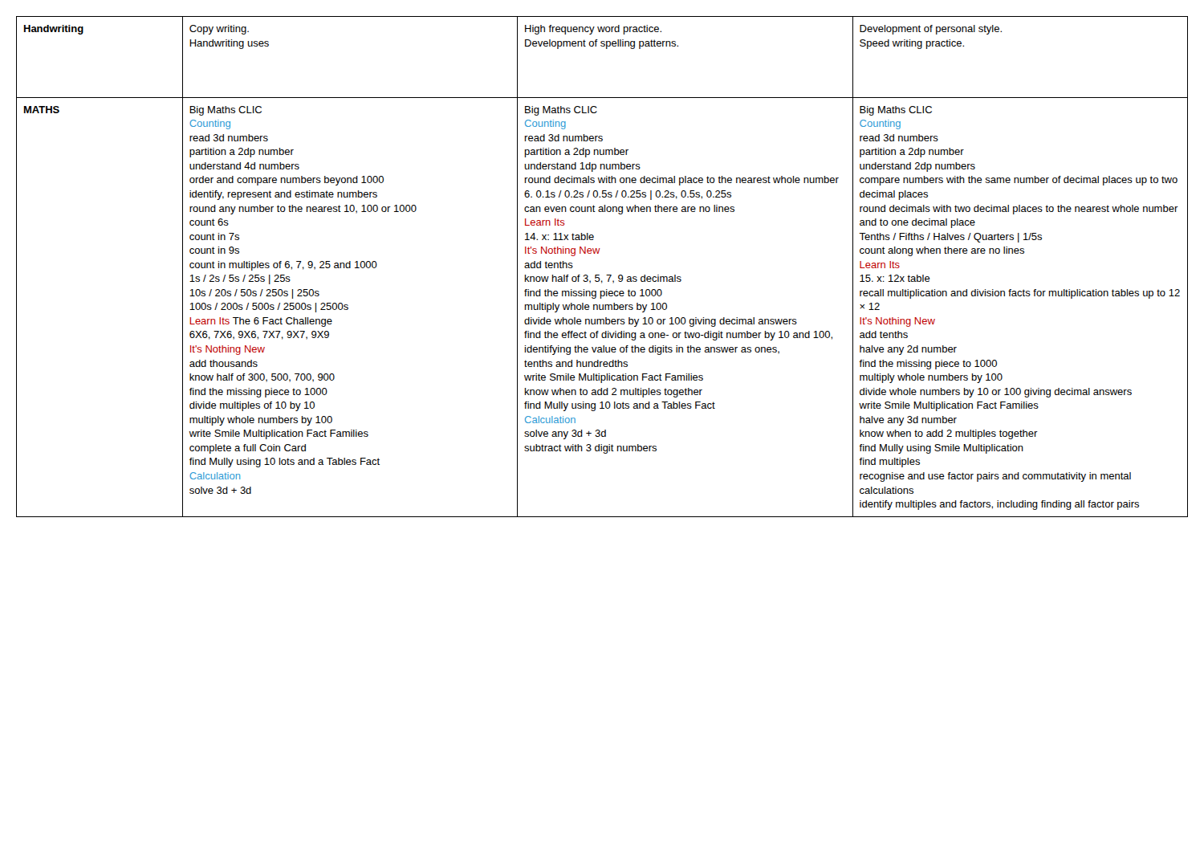| Handwriting | Copy writing. Handwriting uses | High frequency word practice. Development of spelling patterns. | Development of personal style. Speed writing practice. |
| MATHS | Big Maths CLIC Counting read 3d numbers partition a 2dp number understand 4d numbers order and compare numbers beyond 1000 identify, represent and estimate numbers round any number to the nearest 10, 100 or 1000 count 6s count in 7s count in 9s count in multiples of 6, 7, 9, 25 and 1000 1s / 2s / 5s / 25s / 25s 10s / 20s / 50s / 250s / 250s 100s / 200s / 500s / 2500s / 2500s Learn Its The 6 Fact Challenge 6X6, 7X6, 9X6, 7X7, 9X7, 9X9 It's Nothing New add thousands know half of 300, 500, 700, 900 find the missing piece to 1000 divide multiples of 10 by 10 multiply whole numbers by 100 write Smile Multiplication Fact Families complete a full Coin Card find Mully using 10 lots and a Tables Fact Calculation solve 3d + 3d | Big Maths CLIC Counting read 3d numbers partition a 2dp number understand 1dp numbers round decimals with one decimal place to the nearest whole number 6. 0.1s / 0.2s / 0.5s / 0.25s / 0.2s, 0.5s, 0.25s can even count along when there are no lines Learn Its 14. x: 11x table It's Nothing New add tenths know half of 3, 5, 7, 9 as decimals find the missing piece to 1000 multiply whole numbers by 100 divide whole numbers by 10 or 100 giving decimal answers find the effect of dividing a one- or two-digit number by 10 and 100, identifying the value of the digits in the answer as ones, tenths and hundredths write Smile Multiplication Fact Families know when to add 2 multiples together find Mully using 10 lots and a Tables Fact Calculation solve any 3d + 3d subtract with 3 digit numbers | Big Maths CLIC Counting read 3d numbers partition a 2dp number understand 2dp numbers compare numbers with the same number of decimal places up to two decimal places round decimals with two decimal places to the nearest whole number and to one decimal place Tenths / Fifths / Halves / Quarters / 1/5s count along when there are no lines Learn Its 15. x: 12x table recall multiplication and division facts for multiplication tables up to 12 × 12 It's Nothing New add tenths halve any 2d number find the missing piece to 1000 multiply whole numbers by 100 divide whole numbers by 10 or 100 giving decimal answers write Smile Multiplication Fact Families halve any 3d number know when to add 2 multiples together find Mully using Smile Multiplication find multiples recognise and use factor pairs and commutativity in mental calculations identify multiples and factors, including finding all factor pairs |